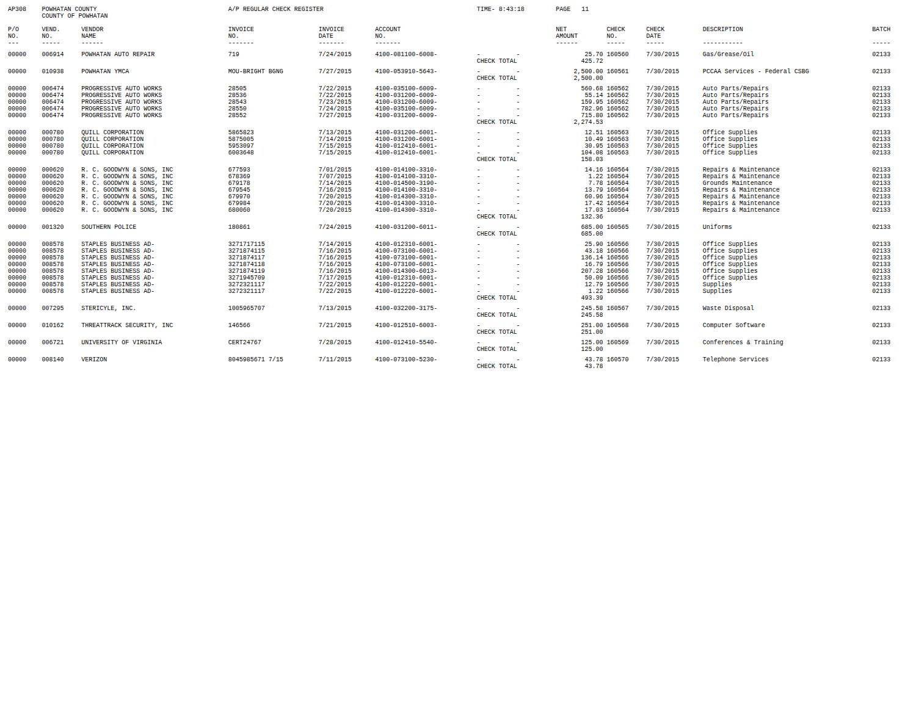| AP308 | POWHATAN COUNTY COUNTY OF POWHATAN | A/P REGULAR CHECK REGISTER | TIME- 8:43:18 | PAGE 11 | | | | |
| --- | --- | --- | --- | --- | --- | --- | --- | --- |
| P/O NO. --- | VEND. NO. ----- | VENDOR NAME ------ | INVOICE NO. ------- | INVOICE DATE ------- | ACCOUNT NO. ------- | | | NET AMOUNT ------ | CHECK NO. ----- | CHECK DATE ----- | DESCRIPTION ----------- | BATCH ----- |
| 00000 | 006914 | POWHATAN AUTO REPAIR | 719 | 7/24/2015 | 4100-081100-6008- | - | - | 25.70 | 160560 | 7/30/2015 | Gas/Grease/Oil | 02133 |
| | | | | | | CHECK TOTAL | 425.72 | | | | |
| 00000 | 010938 | POWHATAN YMCA | MOU-BRIGHT BGNG | 7/27/2015 | 4100-053910-5643- | - | - | 2,500.00 | 160561 | 7/30/2015 | PCCAA Services - Federal CSBG | 02133 |
| | | | | | | CHECK TOTAL | 2,500.00 | | | | |
| 00000 | 006474 | PROGRESSIVE AUTO WORKS | 28505 | 7/22/2015 | 4100-035100-6009- | - | - | 560.68 | 160562 | 7/30/2015 | Auto Parts/Repairs | 02133 |
| 00000 | 006474 | PROGRESSIVE AUTO WORKS | 28536 | 7/22/2015 | 4100-031200-6009- | - | - | 55.14 | 160562 | 7/30/2015 | Auto Parts/Repairs | 02133 |
| 00000 | 006474 | PROGRESSIVE AUTO WORKS | 28543 | 7/23/2015 | 4100-031200-6009- | - | - | 159.95 | 160562 | 7/30/2015 | Auto Parts/Repairs | 02133 |
| 00000 | 006474 | PROGRESSIVE AUTO WORKS | 28550 | 7/24/2015 | 4100-035100-6009- | - | - | 782.96 | 160562 | 7/30/2015 | Auto Parts/Repairs | 02133 |
| 00000 | 006474 | PROGRESSIVE AUTO WORKS | 28552 | 7/27/2015 | 4100-031200-6009- | - | - | 715.80 | 160562 | 7/30/2015 | Auto Parts/Repairs | 02133 |
| | | | | | | CHECK TOTAL | 2,274.53 | | | | |
| 00000 | 000780 | QUILL CORPORATION | 5865823 | 7/13/2015 | 4100-031200-6001- | - | - | 12.51 | 160563 | 7/30/2015 | Office Supplies | 02133 |
| 00000 | 000780 | QUILL CORPORATION | 5875005 | 7/14/2015 | 4100-031200-6001- | - | - | 10.49 | 160563 | 7/30/2015 | Office Supplies | 02133 |
| 00000 | 000780 | QUILL CORPORATION | 5953097 | 7/15/2015 | 4100-012410-6001- | - | - | 30.95 | 160563 | 7/30/2015 | Office Supplies | 02133 |
| 00000 | 000780 | QUILL CORPORATION | 6003648 | 7/15/2015 | 4100-012410-6001- | - | - | 104.08 | 160563 | 7/30/2015 | Office Supplies | 02133 |
| | | | | | | CHECK TOTAL | 158.03 | | | | |
| 00000 | 000620 | R. C. GOODWYN & SONS, INC | 677593 | 7/01/2015 | 4100-014100-3310- | - | - | 14.16 | 160564 | 7/30/2015 | Repairs & Maintenance | 02133 |
| 00000 | 000620 | R. C. GOODWYN & SONS, INC | 678369 | 7/07/2015 | 4100-014100-3310- | - | - | 1.22 | 160564 | 7/30/2015 | Repairs & Maintenance | 02133 |
| 00000 | 000620 | R. C. GOODWYN & SONS, INC | 679178 | 7/14/2015 | 4100-014500-3190- | - | - | 7.78 | 160564 | 7/30/2015 | Grounds Maintenance | 02133 |
| 00000 | 000620 | R. C. GOODWYN & SONS, INC | 679545 | 7/16/2015 | 4100-014100-3310- | - | - | 13.79 | 160564 | 7/30/2015 | Repairs & Maintenance | 02133 |
| 00000 | 000620 | R. C. GOODWYN & SONS, INC | 679970 | 7/20/2015 | 4100-014300-3310- | - | - | 60.96 | 160564 | 7/30/2015 | Repairs & Maintenance | 02133 |
| 00000 | 000620 | R. C. GOODWYN & SONS, INC | 679984 | 7/20/2015 | 4100-014300-3310- | - | - | 17.42 | 160564 | 7/30/2015 | Repairs & Maintenance | 02133 |
| 00000 | 000620 | R. C. GOODWYN & SONS, INC | 680060 | 7/20/2015 | 4100-014300-3310- | - | - | 17.03 | 160564 | 7/30/2015 | Repairs & Maintenance | 02133 |
| | | | | | | CHECK TOTAL | 132.36 | | | | |
| 00000 | 001320 | SOUTHERN POLICE | 180861 | 7/24/2015 | 4100-031200-6011- | - | - | 685.00 | 160565 | 7/30/2015 | Uniforms | 02133 |
| | | | | | | CHECK TOTAL | 685.00 | | | | |
| 00000 | 008578 | STAPLES BUSINESS AD- | 3271717115 | 7/14/2015 | 4100-012310-6001- | - | - | 25.90 | 160566 | 7/30/2015 | Office Supplies | 02133 |
| 00000 | 008578 | STAPLES BUSINESS AD- | 3271874115 | 7/16/2015 | 4100-073100-6001- | - | - | 43.18 | 160566 | 7/30/2015 | Office Supplies | 02133 |
| 00000 | 008578 | STAPLES BUSINESS AD- | 3271874117 | 7/16/2015 | 4100-073100-6001- | - | - | 136.14 | 160566 | 7/30/2015 | Office Supplies | 02133 |
| 00000 | 008578 | STAPLES BUSINESS AD- | 3271874118 | 7/16/2015 | 4100-073100-6001- | - | - | 16.79 | 160566 | 7/30/2015 | Office Supplies | 02133 |
| 00000 | 008578 | STAPLES BUSINESS AD- | 3271874119 | 7/16/2015 | 4100-014300-6013- | - | - | 207.28 | 160566 | 7/30/2015 | Office Supplies | 02133 |
| 00000 | 008578 | STAPLES BUSINESS AD- | 3271945709 | 7/17/2015 | 4100-012310-6001- | - | - | 50.09 | 160566 | 7/30/2015 | Office Supplies | 02133 |
| 00000 | 008578 | STAPLES BUSINESS AD- | 3272321117 | 7/22/2015 | 4100-012220-6001- | - | - | 12.79 | 160566 | 7/30/2015 | Supplies | 02133 |
| 00000 | 008578 | STAPLES BUSINESS AD- | 3272321117 | 7/22/2015 | 4100-012220-6001- | - | - | 1.22 | 160566 | 7/30/2015 | Supplies | 02133 |
| | | | | | | CHECK TOTAL | 493.39 | | | | |
| 00000 | 007295 | STERICYLE, INC. | 1005965707 | 7/13/2015 | 4100-032200-3175- | - | - | 245.58 | 160567 | 7/30/2015 | Waste Disposal | 02133 |
| | | | | | | CHECK TOTAL | 245.58 | | | | |
| 00000 | 010162 | THREATTRACK SECURITY, INC | 146566 | 7/21/2015 | 4100-012510-6003- | - | - | 251.00 | 160568 | 7/30/2015 | Computer Software | 02133 |
| | | | | | | CHECK TOTAL | 251.00 | | | | |
| 00000 | 006721 | UNIVERSITY OF VIRGINIA | CERT24767 | 7/28/2015 | 4100-012410-5540- | - | - | 125.00 | 160569 | 7/30/2015 | Conferences & Training | 02133 |
| | | | | | | CHECK TOTAL | 125.00 | | | | |
| 00000 | 008140 | VERIZON | 8045985671 7/15 | 7/11/2015 | 4100-073100-5230- | - | - | 43.78 | 160570 | 7/30/2015 | Telephone Services | 02133 |
| | | | | | | CHECK TOTAL | 43.78 | | | | |